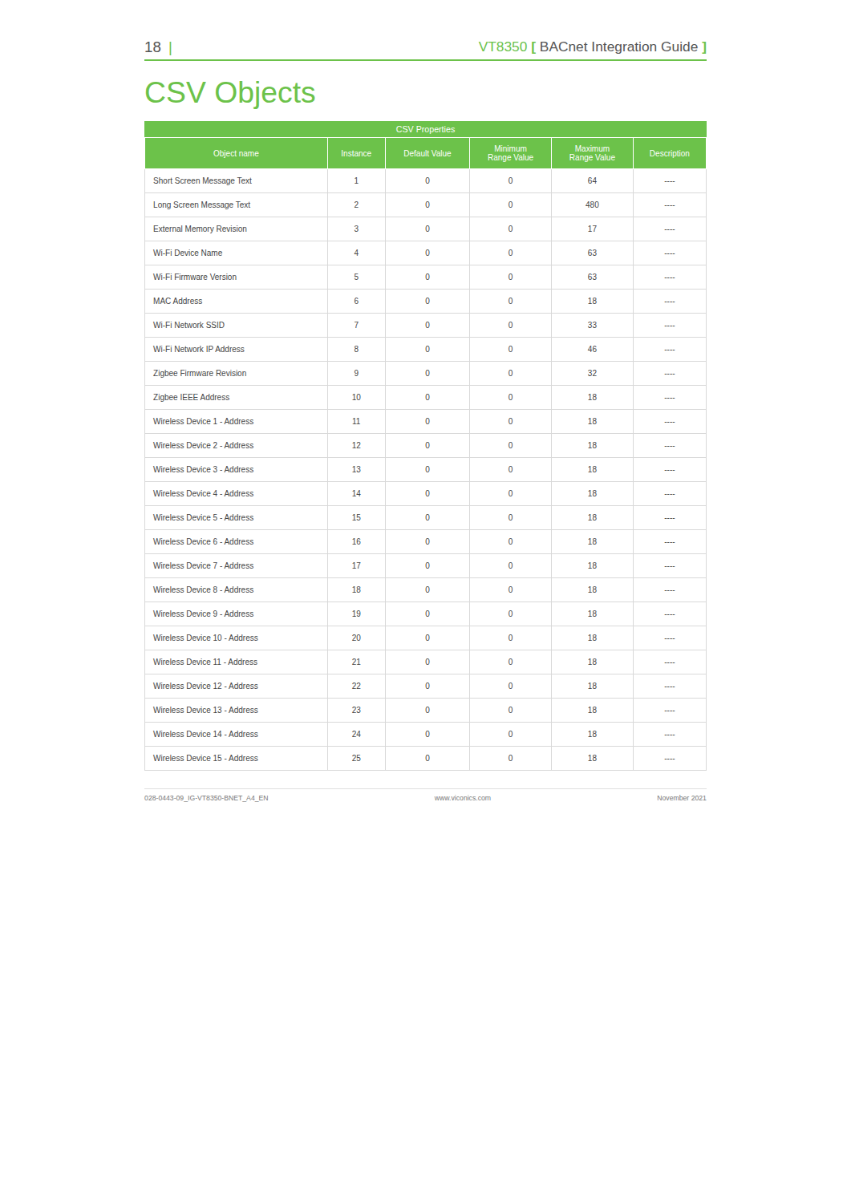18 |
VT8350 [ BACnet Integration Guide ]
CSV Objects
CSV Properties
| Object name | Instance | Default Value | Minimum Range Value | Maximum Range Value | Description |
| --- | --- | --- | --- | --- | --- |
| Short Screen Message Text | 1 | 0 | 0 | 64 | ---- |
| Long Screen Message Text | 2 | 0 | 0 | 480 | ---- |
| External Memory Revision | 3 | 0 | 0 | 17 | ---- |
| Wi-Fi Device Name | 4 | 0 | 0 | 63 | ---- |
| Wi-Fi Firmware Version | 5 | 0 | 0 | 63 | ---- |
| MAC Address | 6 | 0 | 0 | 18 | ---- |
| Wi-Fi Network SSID | 7 | 0 | 0 | 33 | ---- |
| Wi-Fi Network IP Address | 8 | 0 | 0 | 46 | ---- |
| Zigbee Firmware Revision | 9 | 0 | 0 | 32 | ---- |
| Zigbee IEEE Address | 10 | 0 | 0 | 18 | ---- |
| Wireless Device 1 - Address | 11 | 0 | 0 | 18 | ---- |
| Wireless Device 2 - Address | 12 | 0 | 0 | 18 | ---- |
| Wireless Device 3 - Address | 13 | 0 | 0 | 18 | ---- |
| Wireless Device 4 - Address | 14 | 0 | 0 | 18 | ---- |
| Wireless Device 5 - Address | 15 | 0 | 0 | 18 | ---- |
| Wireless Device 6 - Address | 16 | 0 | 0 | 18 | ---- |
| Wireless Device 7 - Address | 17 | 0 | 0 | 18 | ---- |
| Wireless Device 8 - Address | 18 | 0 | 0 | 18 | ---- |
| Wireless Device 9 - Address | 19 | 0 | 0 | 18 | ---- |
| Wireless Device 10 - Address | 20 | 0 | 0 | 18 | ---- |
| Wireless Device 11 - Address | 21 | 0 | 0 | 18 | ---- |
| Wireless Device 12 - Address | 22 | 0 | 0 | 18 | ---- |
| Wireless Device 13 - Address | 23 | 0 | 0 | 18 | ---- |
| Wireless Device 14 - Address | 24 | 0 | 0 | 18 | ---- |
| Wireless Device 15 - Address | 25 | 0 | 0 | 18 | ---- |
028-0443-09_IG-VT8350-BNET_A4_EN
www.viconics.com
November 2021